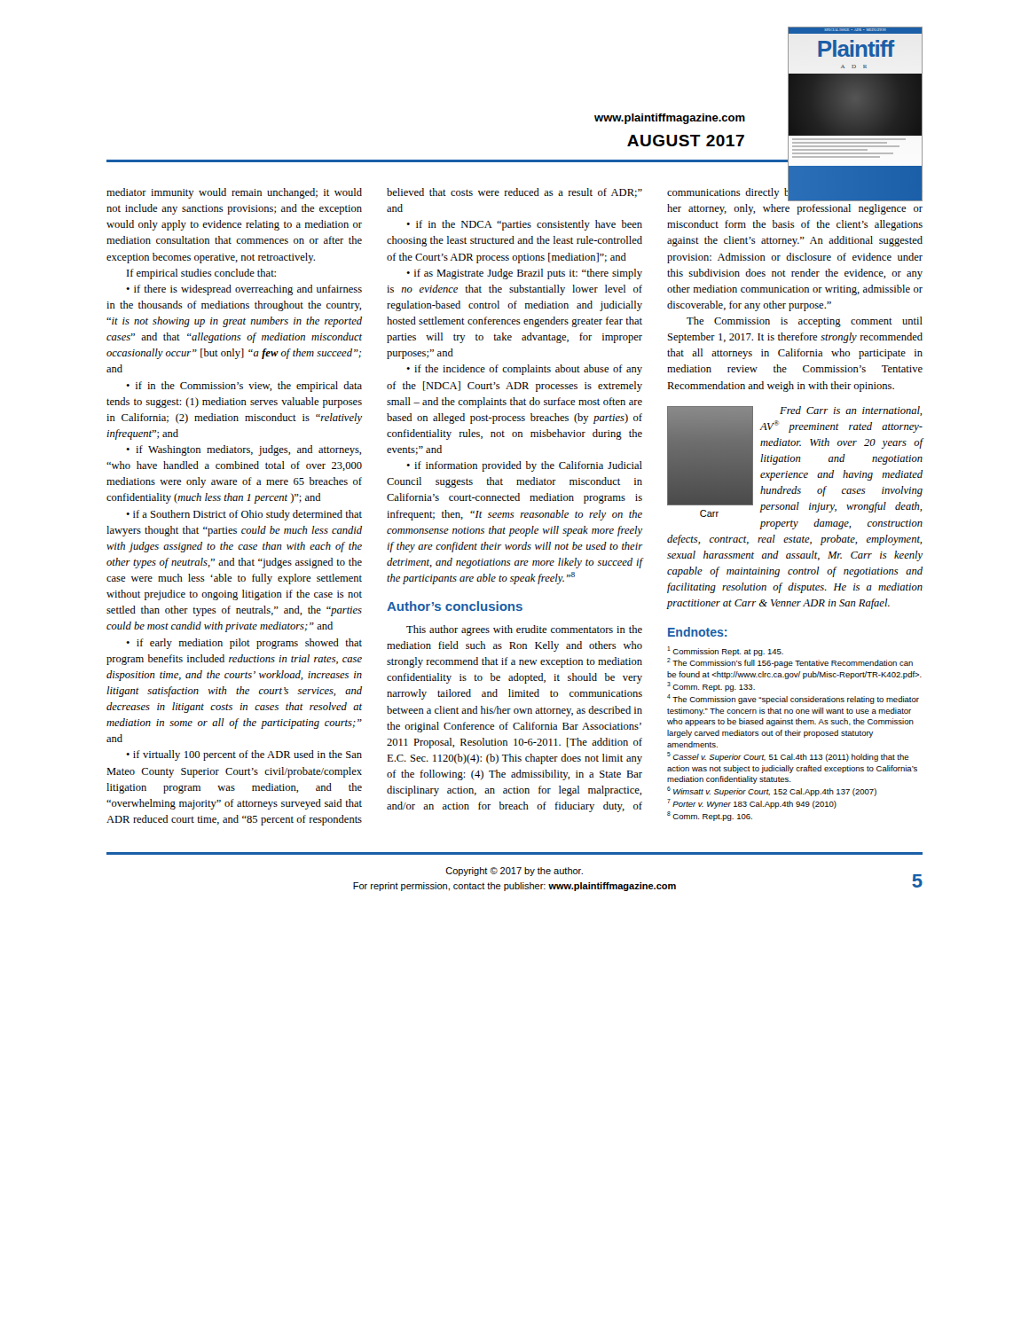SPECIAL ISSUE • ADR • MEDIATION
Plaintiff
A D R
www.plaintiffmagazine.com
AUGUST 2017
mediator immunity would remain unchanged; it would not include any sanctions provisions; and the exception would only apply to evidence relating to a mediation or mediation consultation that commences on or after the exception becomes operative, not retroactively.
If empirical studies conclude that:
• if there is widespread overreaching and unfairness in the thousands of mediations throughout the country, “it is not showing up in great numbers in the reported cases” and that “allegations of mediation misconduct occasionally occur” [but only] “a few of them succeed”; and
• if in the Commission’s view, the empirical data tends to suggest: (1) mediation serves valuable purposes in California; (2) mediation misconduct is “relatively infrequent”; and
• if Washington mediators, judges, and attorneys, “who have handled a combined total of over 23,000 mediations were only aware of a mere 65 breaches of confidentiality (much less than 1 percent )”; and
• if a Southern District of Ohio study determined that lawyers thought that “parties could be much less candid with judges assigned to the case than with each of the other types of neutrals,” and that “judges assigned to the case were much less ‘able to fully explore settlement without prejudice to ongoing litigation if the case is not settled than other types of neutrals,” and, the “parties could be most candid with private mediators;” and
• if early mediation pilot programs showed that program benefits included reductions in trial rates, case disposition time, and the courts’ workload, increases in litigant satisfaction with the court’s services, and decreases in litigant costs in cases that resolved at mediation in some or all of the participating courts;” and
• if virtually 100 percent of the ADR used in the San Mateo County Superior Court’s civil/probate/complex litigation program was mediation, and the “overwhelming majority” of attorneys surveyed said that ADR reduced court time, and “85 percent of respondents believed that costs were reduced as a result of ADR;” and
• if in the NDCA “parties consistently have been choosing the least structured and the least rule-controlled of the Court’s ADR process options [mediation]”; and
• if as Magistrate Judge Brazil puts it: “there simply is no evidence that the substantially lower level of regulation-based control of mediation and judicially hosted settlement conferences engenders greater fear that parties will try to take advantage, for improper purposes;” and
• if the incidence of complaints about abuse of any of the [NDCA] Court’s ADR processes is extremely small – and the complaints that do surface most often are based on alleged post-process breaches (by parties) of confidentiality rules, not on misbehavior during the events;” and
• if information provided by the California Judicial Council suggests that mediator misconduct in California’s court-connected mediation programs is infrequent; then, “It seems reasonable to rely on the commonsense notions that people will speak more freely if they are confident their words will not be used to their detriment, and negotiations are more likely to succeed if the participants are able to speak freely.”8
Author’s conclusions
This author agrees with erudite commentators in the mediation field such as Ron Kelly and others who strongly recommend that if a new exception to mediation confidentiality is to be adopted, it should be very narrowly tailored and limited to communications between a client and his/her own attorney, as described in the original Conference of California Bar Associations’ 2011 Proposal, Resolution 10-6-2011. [The addition of E.C. Sec. 1120(b)(4): (b) This chapter does not limit any of the following: (4) The admissibility, in a State Bar disciplinary action, an action for legal malpractice, and/or an action for breach of fiduciary duty, of communications directly between the client and his or her attorney, only, where professional negligence or misconduct form the basis of the client’s allegations against the client’s attorney.” An additional suggested provision: Admission or disclosure of evidence under this subdivision does not render the evidence, or any other mediation communication or writing, admissible or discoverable, for any other purpose.”
The Commission is accepting comment until September 1, 2017. It is therefore strongly recommended that all attorneys in California who participate in mediation review the Commission’s Tentative Recommendation and weigh in with their opinions.
Carr
Fred Carr is an international, AV® preeminent rated attorney-mediator. With over 20 years of litigation and negotiation experience and having mediated hundreds of cases involving personal injury, wrongful death, property damage, construction defects, contract, real estate, probate, employment, sexual harassment and assault, Mr. Carr is keenly capable of maintaining control of negotiations and facilitating resolution of disputes. He is a mediation practitioner at Carr & Venner ADR in San Rafael.
Endnotes:
1 Commission Rept. at pg. 145.
2 The Commission’s full 156-page Tentative Recommendation can be found at <http://www.clrc.ca.gov/ pub/Misc-Report/TR-K402.pdf>.
3 Comm. Rept. pg. 133.
4 The Commission gave “special considerations relating to mediator testimony.” The concern is that no one will want to use a mediator who appears to be biased against them. As such, the Commission largely carved mediators out of their proposed statutory amendments.
5 Cassel v. Superior Court, 51 Cal.4th 113 (2011) holding that the action was not subject to judicially crafted exceptions to California’s mediation confidentiality statutes.
6 Wimsatt v. Superior Court, 152 Cal.App.4th 137 (2007)
7 Porter v. Wyner 183 Cal.App.4th 949 (2010)
8 Comm. Rept.pg. 106.
Copyright © 2017 by the author.
For reprint permission, contact the publisher: www.plaintiffmagazine.com
5